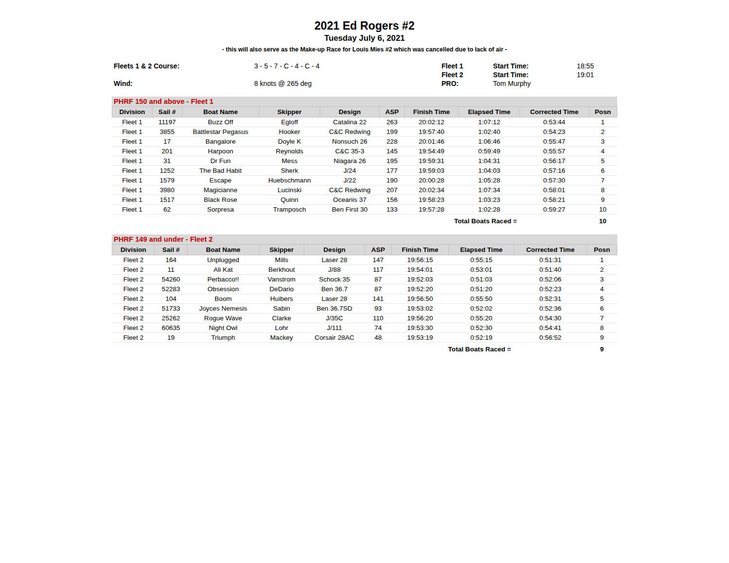2021 Ed Rogers #2
Tuesday July 6, 2021
- this will also serve as the Make-up Race for Louis Mies #2 which was cancelled due to lack of air -
| Fleets 1 & 2 Course: | 3 - 5 - 7 - C - 4 - C - 4 | | Fleet 1 | Start Time: | 18:55 |
| | | | Fleet 2 | Start Time: | 19:01 |
| Wind: | 8 knots @ 265 deg | | PRO: | Tom Murphy | |
PHRF 150 and above - Fleet 1
| Division | Sail # | Boat Name | Skipper | Design | ASP | Finish Time | Elapsed Time | Corrected Time | Posn |
| --- | --- | --- | --- | --- | --- | --- | --- | --- | --- |
| Fleet 1 | 11197 | Buzz Off | Egloff | Catalina 22 | 263 | 20:02:12 | 1:07:12 | 0:53:44 | 1 |
| Fleet 1 | 3855 | Battlestar Pegasus | Hooker | C&C Redwing | 199 | 19:57:40 | 1:02:40 | 0:54:23 | 2 |
| Fleet 1 | 17 | Bangalore | Doyle K | Nonsuch 26 | 228 | 20:01:46 | 1:06:46 | 0:55:47 | 3 |
| Fleet 1 | 201 | Harpoon | Reynolds | C&C 35-3 | 145 | 19:54:49 | 0:59:49 | 0:55:57 | 4 |
| Fleet 1 | 31 | Dr Fun | Mess | Niagara 26 | 195 | 19:59:31 | 1:04:31 | 0:56:17 | 5 |
| Fleet 1 | 1252 | The Bad Habit | Sherk | J/24 | 177 | 19:59:03 | 1:04:03 | 0:57:16 | 6 |
| Fleet 1 | 1579 | Escape | Huebschmann | J/22 | 190 | 20:00:28 | 1:05:28 | 0:57:30 | 7 |
| Fleet 1 | 3980 | Magicianne | Lucinski | C&C Redwing | 207 | 20:02:34 | 1:07:34 | 0:58:01 | 8 |
| Fleet 1 | 1517 | Black Rose | Quinn | Oceanis 37 | 156 | 19:58:23 | 1:03:23 | 0:58:21 | 9 |
| Fleet 1 | 62 | Sorpresa | Tramposch | Ben First 30 | 133 | 19:57:28 | 1:02:28 | 0:59:27 | 10 |
| Total Boats Raced = | | 10 |
PHRF 149 and under - Fleet 2
| Division | Sail # | Boat Name | Skipper | Design | ASP | Finish Time | Elapsed Time | Corrected Time | Posn |
| --- | --- | --- | --- | --- | --- | --- | --- | --- | --- |
| Fleet 2 | 164 | Unplugged | Mills | Laser 28 | 147 | 19:56:15 | 0:55:15 | 0:51:31 | 1 |
| Fleet 2 | 11 | Ali Kat | Berkhout | J/88 | 117 | 19:54:01 | 0:53:01 | 0:51:40 | 2 |
| Fleet 2 | 54260 | Perbacco!! | Vanstrom | Schock 35 | 87 | 19:52:03 | 0:51:03 | 0:52:06 | 3 |
| Fleet 2 | 52283 | Obsession | DeDario | Ben 36.7 | 87 | 19:52:20 | 0:51:20 | 0:52:23 | 4 |
| Fleet 2 | 104 | Boom | Huibers | Laser 28 | 141 | 19:56:50 | 0:55:50 | 0:52:31 | 5 |
| Fleet 2 | 51733 | Joyces Nemesis | Sabin | Ben 36.7SD | 93 | 19:53:02 | 0:52:02 | 0:52:36 | 6 |
| Fleet 2 | 25262 | Rogue Wave | Clarke | J/35C | 110 | 19:56:20 | 0:55:20 | 0:54:30 | 7 |
| Fleet 2 | 60635 | Night Owl | Lohr | J/111 | 74 | 19:53:30 | 0:52:30 | 0:54:41 | 8 |
| Fleet 2 | 19 | Triumph | Mackey | Corsair 28AC | 48 | 19:53:19 | 0:52:19 | 0:56:52 | 9 |
| Total Boats Raced = | | 9 |